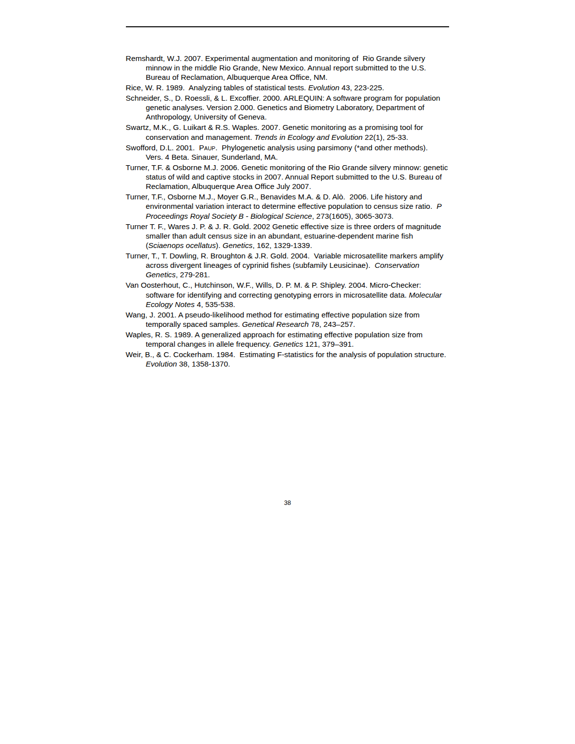Remshardt, W.J. 2007. Experimental augmentation and monitoring of Rio Grande silvery minnow in the middle Rio Grande, New Mexico. Annual report submitted to the U.S. Bureau of Reclamation, Albuquerque Area Office, NM.
Rice, W. R. 1989. Analyzing tables of statistical tests. Evolution 43, 223-225.
Schneider, S., D. Roessli, & L. Excoffier. 2000. ARLEQUIN: A software program for population genetic analyses. Version 2.000. Genetics and Biometry Laboratory, Department of Anthropology, University of Geneva.
Swartz, M.K., G. Luikart & R.S. Waples. 2007. Genetic monitoring as a promising tool for conservation and management. Trends in Ecology and Evolution 22(1), 25-33.
Swofford, D.L. 2001. Paup. Phylogenetic analysis using parsimony (*and other methods). Vers. 4 Beta. Sinauer, Sunderland, MA.
Turner, T.F. & Osborne M.J. 2006. Genetic monitoring of the Rio Grande silvery minnow: genetic status of wild and captive stocks in 2007. Annual Report submitted to the U.S. Bureau of Reclamation, Albuquerque Area Office July 2007.
Turner, T.F., Osborne M.J., Moyer G.R., Benavides M.A. & D. Alò. 2006. Life history and environmental variation interact to determine effective population to census size ratio. P Proceedings Royal Society B - Biological Science, 273(1605), 3065-3073.
Turner T. F., Wares J. P. & J. R. Gold. 2002 Genetic effective size is three orders of magnitude smaller than adult census size in an abundant, estuarine-dependent marine fish (Sciaenops ocellatus). Genetics, 162, 1329-1339.
Turner, T., T. Dowling, R. Broughton & J.R. Gold. 2004. Variable microsatellite markers amplify across divergent lineages of cyprinid fishes (subfamily Leusicinae). Conservation Genetics, 279-281.
Van Oosterhout, C., Hutchinson, W.F., Wills, D. P. M. & P. Shipley. 2004. Micro-Checker: software for identifying and correcting genotyping errors in microsatellite data. Molecular Ecology Notes 4, 535-538.
Wang, J. 2001. A pseudo-likelihood method for estimating effective population size from temporally spaced samples. Genetical Research 78, 243–257.
Waples, R. S. 1989. A generalized approach for estimating effective population size from temporal changes in allele frequency. Genetics 121, 379–391.
Weir, B., & C. Cockerham. 1984. Estimating F-statistics for the analysis of population structure. Evolution 38, 1358-1370.
38